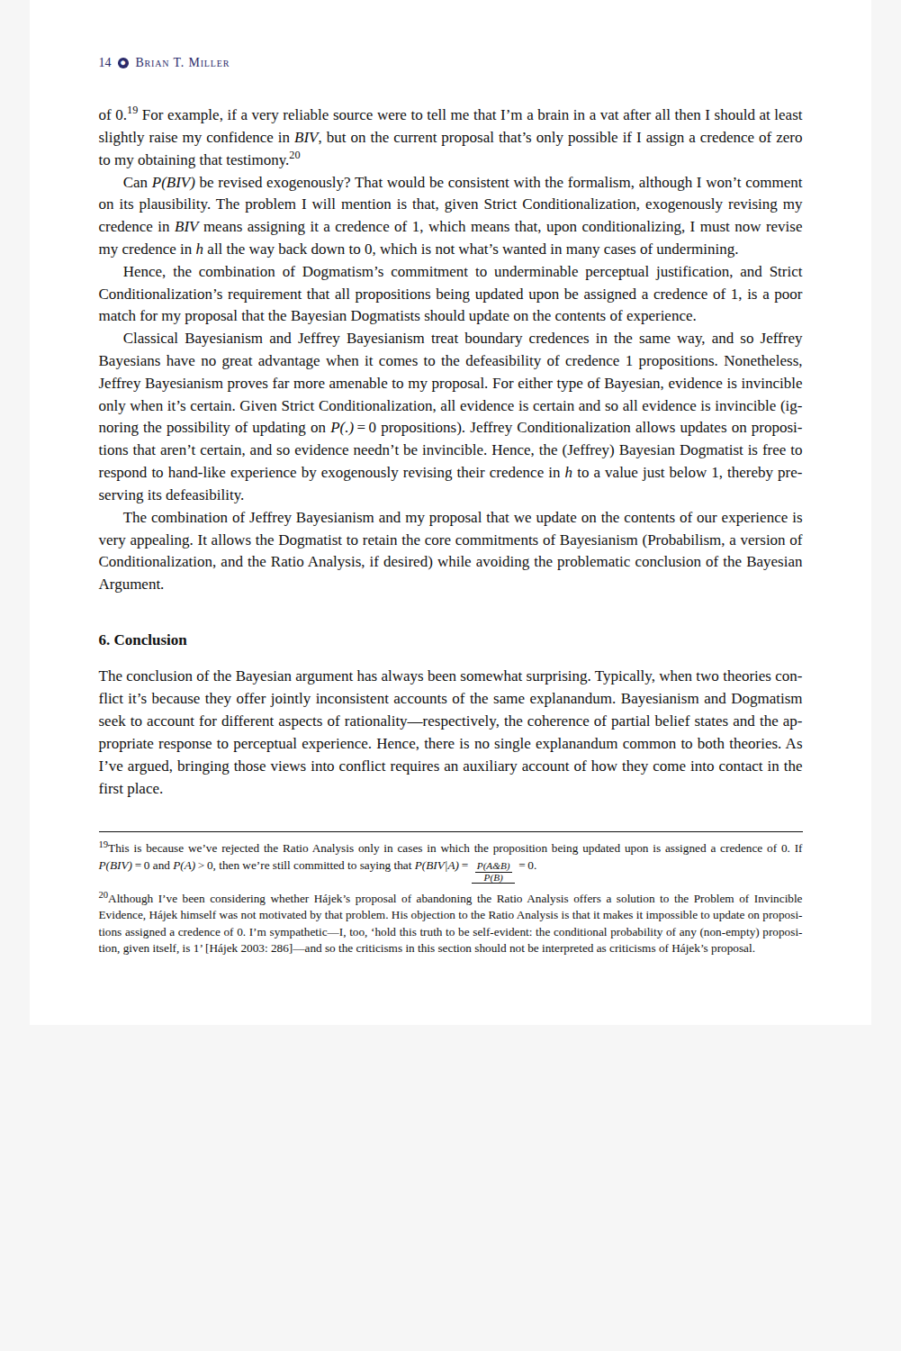14 ● Brian T. Miller
of 0.19 For example, if a very reliable source were to tell me that I’m a brain in a vat after all then I should at least slightly raise my confidence in BIV, but on the current proposal that’s only possible if I assign a credence of zero to my obtaining that testimony.20
Can P(BIV) be revised exogenously? That would be consistent with the formalism, although I won’t comment on its plausibility. The problem I will mention is that, given Strict Conditionalization, exogenously revising my credence in BIV means assigning it a credence of 1, which means that, upon conditionalizing, I must now revise my credence in h all the way back down to 0, which is not what’s wanted in many cases of undermining.
Hence, the combination of Dogmatism’s commitment to underminable perceptual justification, and Strict Conditionalization’s requirement that all propositions being updated upon be assigned a credence of 1, is a poor match for my proposal that the Bayesian Dogmatists should update on the contents of experience.
Classical Bayesianism and Jeffrey Bayesianism treat boundary credences in the same way, and so Jeffrey Bayesians have no great advantage when it comes to the defeasibility of credence 1 propositions. Nonetheless, Jeffrey Bayesianism proves far more amenable to my proposal. For either type of Bayesian, evidence is invincible only when it’s certain. Given Strict Conditionalization, all evidence is certain and so all evidence is invincible (ignoring the possibility of updating on P(.) = 0 propositions). Jeffrey Conditionalization allows updates on propositions that aren’t certain, and so evidence needn’t be invincible. Hence, the (Jeffrey) Bayesian Dogmatist is free to respond to hand-like experience by exogenously revising their credence in h to a value just below 1, thereby preserving its defeasibility.
The combination of Jeffrey Bayesianism and my proposal that we update on the contents of our experience is very appealing. It allows the Dogmatist to retain the core commitments of Bayesianism (Probabilism, a version of Conditionalization, and the Ratio Analysis, if desired) while avoiding the problematic conclusion of the Bayesian Argument.
6. Conclusion
The conclusion of the Bayesian argument has always been somewhat surprising. Typically, when two theories conflict it’s because they offer jointly inconsistent accounts of the same explanandum. Bayesianism and Dogmatism seek to account for different aspects of rationality—respectively, the coherence of partial belief states and the appropriate response to perceptual experience. Hence, there is no single explanandum common to both theories. As I’ve argued, bringing those views into conflict requires an auxiliary account of how they come into contact in the first place.
19This is because we’ve rejected the Ratio Analysis only in cases in which the proposition being updated upon is assigned a credence of 0. If P(BIV) = 0 and P(A) > 0, then we’re still committed to saying that P(BIV|A) = P(A&B) P(B) = 0.
20Although I’ve been considering whether Hájek’s proposal of abandoning the Ratio Analysis offers a solution to the Problem of Invincible Evidence, Hájek himself was not motivated by that problem. His objection to the Ratio Analysis is that it makes it impossible to update on propositions assigned a credence of 0. I’m sympathetic—I, too, ‘hold this truth to be self-evident: the conditional probability of any (non-empty) proposition, given itself, is 1’ [Hájek 2003: 286]—and so the criticisms in this section should not be interpreted as criticisms of Hájek’s proposal.